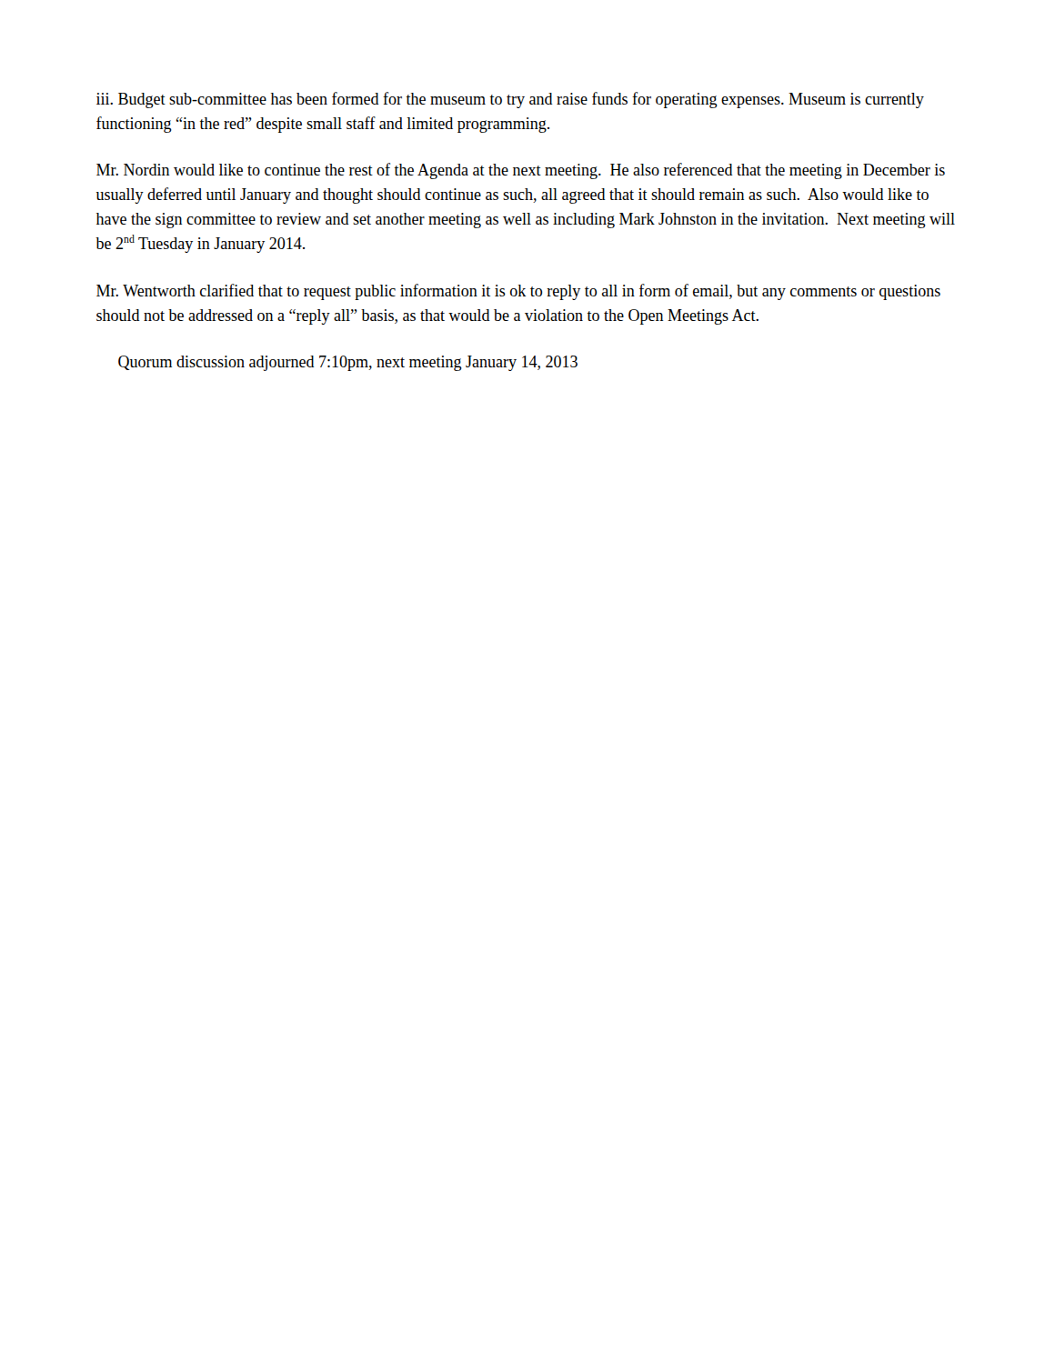iii. Budget sub-committee has been formed for the museum to try and raise funds for operating expenses. Museum is currently functioning “in the red” despite small staff and limited programming.
Mr. Nordin would like to continue the rest of the Agenda at the next meeting. He also referenced that the meeting in December is usually deferred until January and thought should continue as such, all agreed that it should remain as such. Also would like to have the sign committee to review and set another meeting as well as including Mark Johnston in the invitation. Next meeting will be 2nd Tuesday in January 2014.
Mr. Wentworth clarified that to request public information it is ok to reply to all in form of email, but any comments or questions should not be addressed on a “reply all” basis, as that would be a violation to the Open Meetings Act.
Quorum discussion adjourned 7:10pm, next meeting January 14, 2013